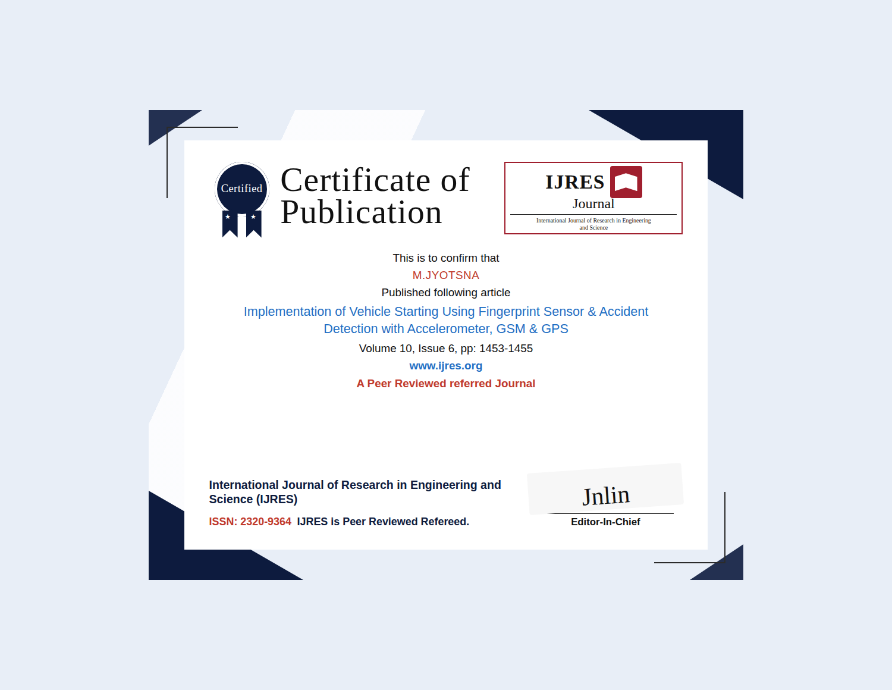Certified
★ ★ ★
Certificate of Publication
IJRES
Journal
International Journal of Research in Engineering
and Science
This is to confirm that M.JYOTSNA Published following article Implementation of Vehicle Starting Using Fingerprint Sensor & Accident Detection with Accelerometer, GSM & GPS Volume 10, Issue 6, pp: 1453-1455 www.ijres.org A Peer Reviewed referred Journal
International Journal of Research in Engineering and Science (IJRES) ISSN: 2320-9364 IJRES is Peer Reviewed Refereed.
Jnlin
Editor-In-Chief